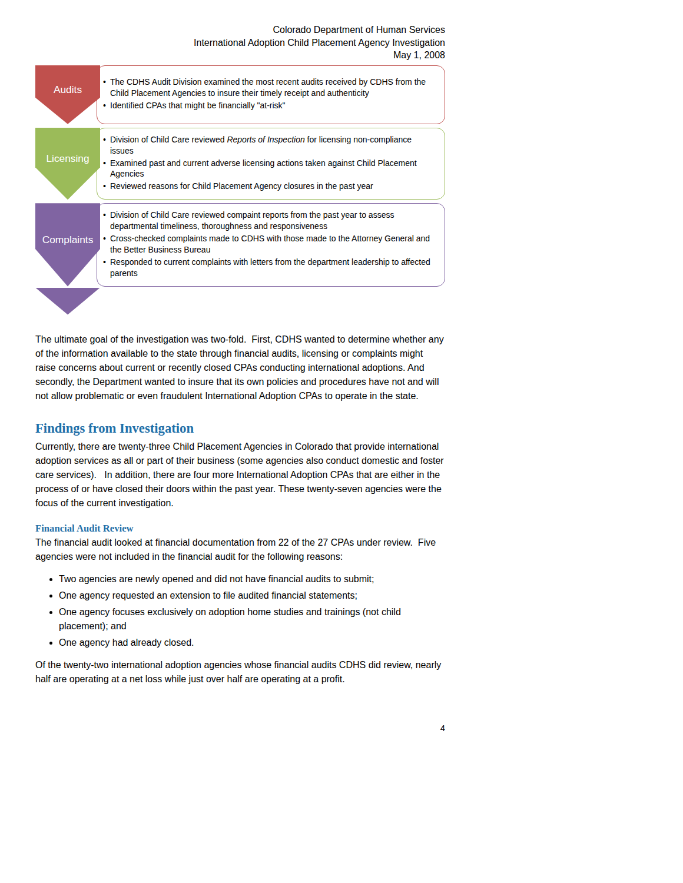Colorado Department of Human Services
International Adoption Child Placement Agency Investigation
May 1, 2008
Audits
The CDHS Audit Division examined the most recent audits received by CDHS from the Child Placement Agencies to insure their timely receipt and authenticity
Identified CPAs that might be financially "at-risk"
Licensing
Division of Child Care reviewed Reports of Inspection for licensing non-compliance issues
Examined past and current adverse licensing actions taken against Child Placement Agencies
Reviewed reasons for Child Placement Agency closures in the past year
Complaints
Division of Child Care reviewed compaint reports from the past year to assess departmental timeliness, thoroughness and responsiveness
Cross-checked complaints made to CDHS with those made to the Attorney General and the Better Business Bureau
Responded to current complaints with letters from the department leadership to affected parents
The ultimate goal of the investigation was two-fold. First, CDHS wanted to determine whether any of the information available to the state through financial audits, licensing or complaints might raise concerns about current or recently closed CPAs conducting international adoptions. And secondly, the Department wanted to insure that its own policies and procedures have not and will not allow problematic or even fraudulent International Adoption CPAs to operate in the state.
Findings from Investigation
Currently, there are twenty-three Child Placement Agencies in Colorado that provide international adoption services as all or part of their business (some agencies also conduct domestic and foster care services). In addition, there are four more International Adoption CPAs that are either in the process of or have closed their doors within the past year. These twenty-seven agencies were the focus of the current investigation.
Financial Audit Review
The financial audit looked at financial documentation from 22 of the 27 CPAs under review. Five agencies were not included in the financial audit for the following reasons:
Two agencies are newly opened and did not have financial audits to submit;
One agency requested an extension to file audited financial statements;
One agency focuses exclusively on adoption home studies and trainings (not child placement); and
One agency had already closed.
Of the twenty-two international adoption agencies whose financial audits CDHS did review, nearly half are operating at a net loss while just over half are operating at a profit.
4